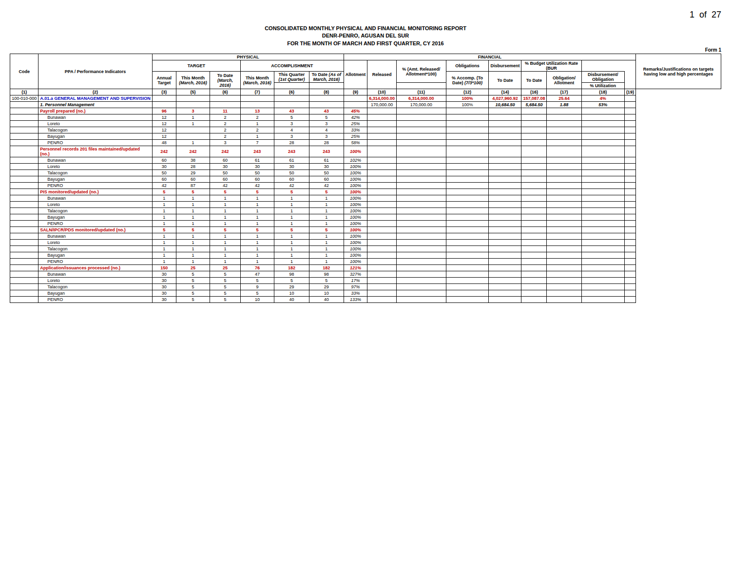1 of 27
CONSOLIDATED MONTHLY PHYSICAL AND FINANCIAL MONITORING REPORT
DENR-PENRO, AGUSAN DEL SUR
FOR THE MONTH OF MARCH AND FIRST QUARTER, CY 2016
Form 1
| Code | PPA / Performance Indicators | PHYSICAL | FINANCIAL | Remarks/Justifications on targets having low and high percentages |
| --- | --- | --- | --- | --- |
| TARGET | ACCOMPLISHMENT | Allotment | Released | % (Amt. Released/ Allotment*100) | Obligations | Disbursement | % Budget Utilization Rate (BUR |
| Annual Target | This Month (March, 2016) | To Date (March, 2016) | This Month (March, 2016) | This Quarter (1st Quarter) | To Date (As of March, 2016) | % Accomp. (To Date) (7/3*100) | To Date | To Date | Obligation/ Allotment | Disbursement/ Obligation |
| | | | % Utilization |
| (1) | (2) | (3) | (5) | (6) | (7) | (6) | (8) | (9) | (10) | (11) | (12) | (14) | (16) | (17) | (18) | (19) |
| 100-010-000 | A.01.a GENERAL MANAGEMENT AND SUPERVISION | | | | | | | | 6,314,000.00 | 6,314,000.00 | 100% | 4,027,960.92 | 157,087.08 | 25.64 | 4% | |
| | 1. Personnel Management | | | | | | | | 170,000.00 | 170,000.00 | 100% | 10,684.50 | 5,684.50 | 1.88 | 53% | |
| | Payroll prepared (no.) | 96 | 3 | 11 | 13 | 43 | 43 | 45% | | | | | | | | |
| | Bunawan | 12 | 1 | 2 | 2 | 5 | 5 | 42% | | | | | | | | |
| | Loreto | 12 | 1 | 2 | 1 | 3 | 3 | 25% | | | | | | | | |
| | Talacogon | 12 | | 2 | 2 | 4 | 4 | 33% | | | | | | | | |
| | Bayugan | 12 | | 2 | 1 | 3 | 3 | 25% | | | | | | | | |
| | PENRO | 48 | 1 | 3 | 7 | 28 | 28 | 58% | | | | | | | | |
| | Personnel records 201 files maintained/updated (no.) | 242 | 242 | 242 | 243 | 243 | 243 | 100% | | | | | | | | |
| | Bunawan | 60 | 38 | 60 | 61 | 61 | 61 | 102% | | | | | | | | |
| | Loreto | 30 | 28 | 30 | 30 | 30 | 30 | 100% | | | | | | | | |
| | Talacogon | 50 | 29 | 50 | 50 | 50 | 50 | 100% | | | | | | | | |
| | Bayugan | 60 | 60 | 60 | 60 | 60 | 60 | 100% | | | | | | | | |
| | PENRO | 42 | 87 | 42 | 42 | 42 | 42 | 100% | | | | | | | | |
| | PIS monitored/updated (no.) | 5 | 5 | 5 | 5 | 5 | 5 | 100% | | | | | | | | |
| | Bunawan | 1 | 1 | 1 | 1 | 1 | 1 | 100% | | | | | | | | |
| | Loreto | 1 | 1 | 1 | 1 | 1 | 1 | 100% | | | | | | | | |
| | Talacogon | 1 | 1 | 1 | 1 | 1 | 1 | 100% | | | | | | | | |
| | Bayugan | 1 | 1 | 1 | 1 | 1 | 1 | 100% | | | | | | | | |
| | PENRO | 1 | 1 | 1 | 1 | 1 | 1 | 100% | | | | | | | | |
| | SALN/IPCR/PDS monitored/updated (no.) | 5 | 5 | 5 | 5 | 5 | 5 | 100% | | | | | | | | |
| | Bunawan | 1 | 1 | 1 | 1 | 1 | 1 | 100% | | | | | | | | |
| | Loreto | 1 | 1 | 1 | 1 | 1 | 1 | 100% | | | | | | | | |
| | Talacogon | 1 | 1 | 1 | 1 | 1 | 1 | 100% | | | | | | | | |
| | Bayugan | 1 | 1 | 1 | 1 | 1 | 1 | 100% | | | | | | | | |
| | PENRO | 1 | 1 | 1 | 1 | 1 | 1 | 100% | | | | | | | | |
| | Application/issuances processed (no.) | 150 | 25 | 25 | 76 | 182 | 182 | 121% | | | | | | | | |
| | Bunawan | 30 | 5 | 5 | 47 | 98 | 98 | 327% | | | | | | | | |
| | Loreto | 30 | 5 | 5 | 5 | 5 | 5 | 17% | | | | | | | | |
| | Talacogon | 30 | 5 | 5 | 9 | 29 | 29 | 97% | | | | | | | | |
| | Bayugan | 30 | 5 | 5 | 5 | 10 | 10 | 33% | | | | | | | | |
| | PENRO | 30 | 5 | 5 | 10 | 40 | 40 | 133% | | | | | | | | |